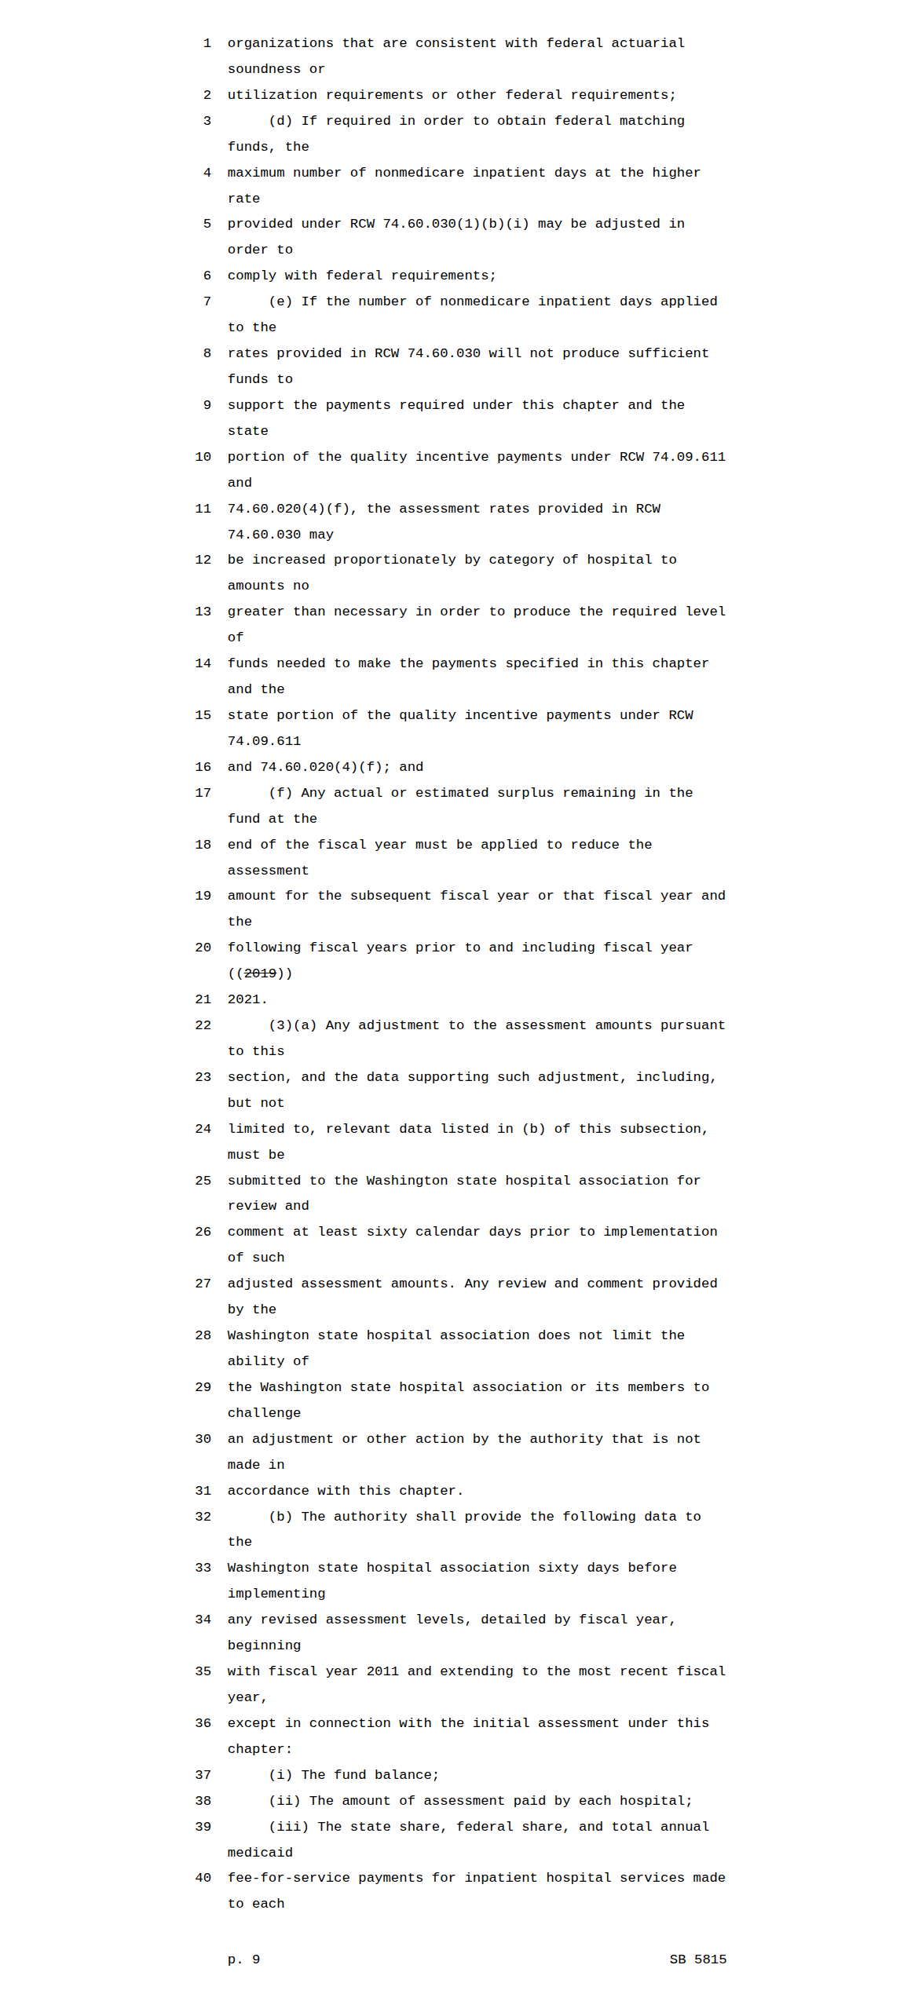organizations that are consistent with federal actuarial soundness or
utilization requirements or other federal requirements;
(d) If required in order to obtain federal matching funds, the
maximum number of nonmedicare inpatient days at the higher rate
provided under RCW 74.60.030(1)(b)(i) may be adjusted in order to
comply with federal requirements;
(e) If the number of nonmedicare inpatient days applied to the
rates provided in RCW 74.60.030 will not produce sufficient funds to
support the payments required under this chapter and the state
portion of the quality incentive payments under RCW 74.09.611 and
74.60.020(4)(f), the assessment rates provided in RCW 74.60.030 may
be increased proportionately by category of hospital to amounts no
greater than necessary in order to produce the required level of
funds needed to make the payments specified in this chapter and the
state portion of the quality incentive payments under RCW 74.09.611
and 74.60.020(4)(f); and
(f) Any actual or estimated surplus remaining in the fund at the
end of the fiscal year must be applied to reduce the assessment
amount for the subsequent fiscal year or that fiscal year and the
following fiscal years prior to and including fiscal year ((2019))
2021.
(3)(a) Any adjustment to the assessment amounts pursuant to this
section, and the data supporting such adjustment, including, but not
limited to, relevant data listed in (b) of this subsection, must be
submitted to the Washington state hospital association for review and
comment at least sixty calendar days prior to implementation of such
adjusted assessment amounts. Any review and comment provided by the
Washington state hospital association does not limit the ability of
the Washington state hospital association or its members to challenge
an adjustment or other action by the authority that is not made in
accordance with this chapter.
(b) The authority shall provide the following data to the
Washington state hospital association sixty days before implementing
any revised assessment levels, detailed by fiscal year, beginning
with fiscal year 2011 and extending to the most recent fiscal year,
except in connection with the initial assessment under this chapter:
(i) The fund balance;
(ii) The amount of assessment paid by each hospital;
(iii) The state share, federal share, and total annual medicaid
fee-for-service payments for inpatient hospital services made to each
p. 9 SB 5815